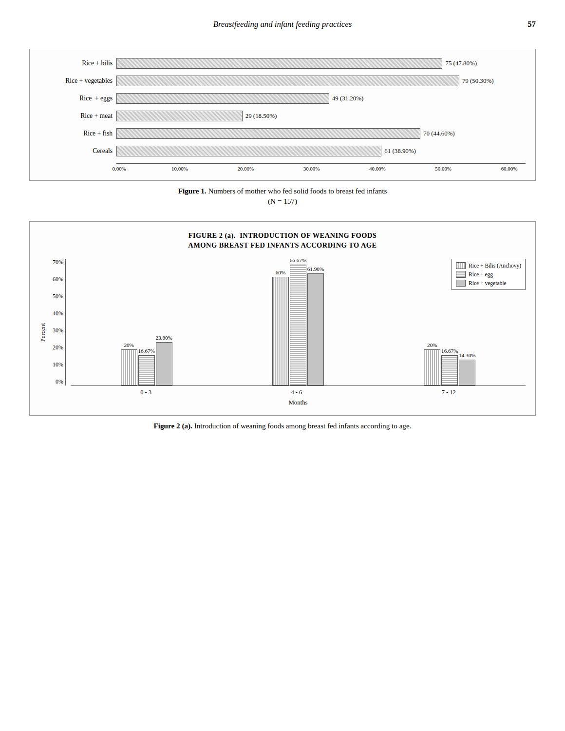Breastfeeding and infant feeding practices 57
Rice + bilis
75 (47.80%)
Rice + vegetables
79 (50.30%)
Rice + eggs
49 (31.20%)
Rice + meat
29 (18.50%)
Rice + fish
70 (44.60%)
Cereals
61 (38.90%)
0.00% 10.00% 20.00% 30.00% 40.00% 50.00% 60.00%
Figure 1. Numbers of mother who fed solid foods to breast fed infants
(N = 157)
FIGURE 2 (a). INTRODUCTION OF WEANING FOODS
AMONG BREAST FED INFANTS ACCORDING TO AGE
Percent
70% 60% 50% 40% 30% 20% 10% 0%
Rice + Bilis (Anchovy)
Rice + egg
Rice + vegetable
20%
16.67%
23.80%
60%
66.67%
61.90%
20%
16.67%
14.30%
0 - 3 4 - 6 7 - 12
Months
Figure 2 (a). Introduction of weaning foods among breast fed infants according to age.